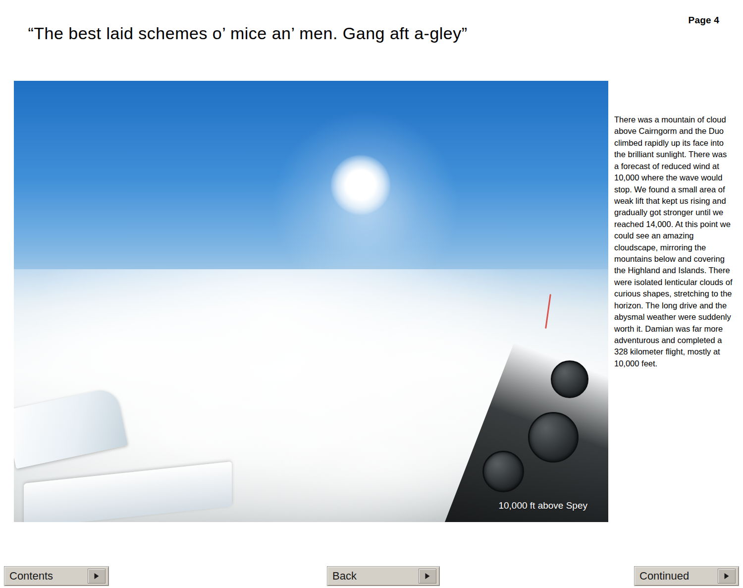Page 4
“The best laid schemes o’ mice an’ men. Gang aft a-gley”
10,000 ft above Spey
There was a mountain of cloud above Cairngorm and the Duo climbed rapidly up its face into the brilliant sunlight. There was a forecast of reduced wind at 10,000 where the wave would stop. We found a small area of weak lift that kept us rising and gradually got stronger until we reached 14,000. At this point we could see an amazing cloudscape, mirroring the mountains below and covering the Highland and Islands. There were isolated lenticular clouds of curious shapes, stretching to the horizon. The long drive and the abysmal weather were suddenly worth it. Damian was far more adventurous and completed a 328 kilometer flight, mostly at 10,000 feet.
Contents Back Continued